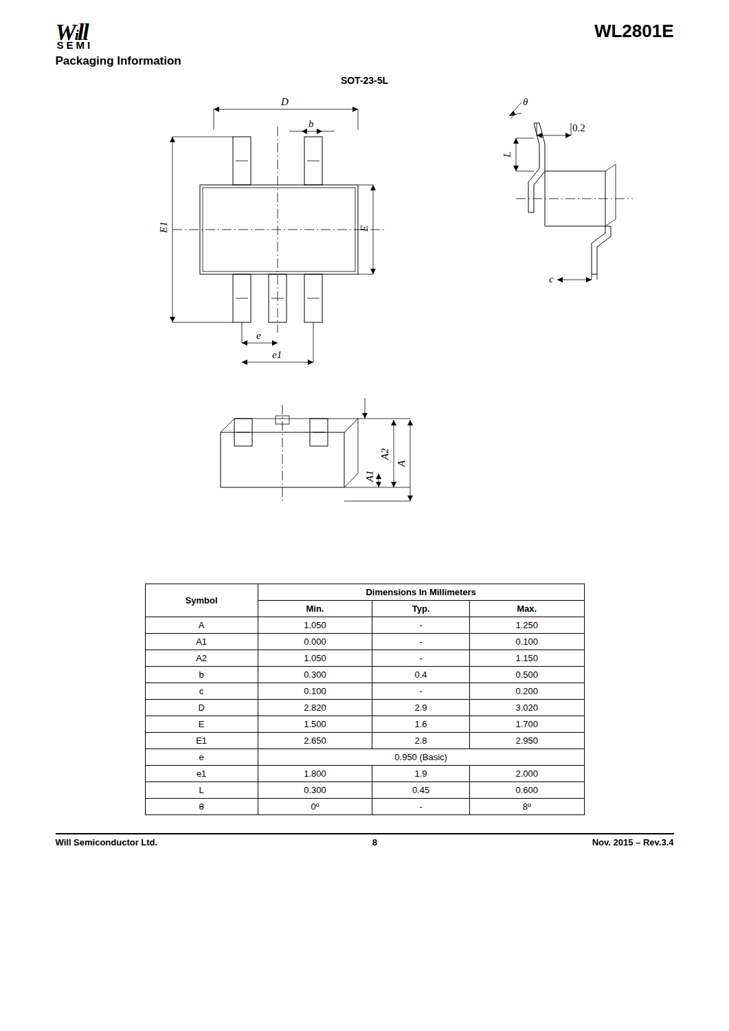Will SEMI
WL2801E
Packaging Information
SOT-23-5L
D b E1 E e e1 θ 0.2 L c A1 A2 A
| Symbol | Dimensions In Millimeters |
| --- | --- |
| Min. | Typ. | Max. |
| A | 1.050 | - | 1.250 |
| A1 | 0.000 | - | 0.100 |
| A2 | 1.050 | - | 1.150 |
| b | 0.300 | 0.4 | 0.500 |
| c | 0.100 | - | 0.200 |
| D | 2.820 | 2.9 | 3.020 |
| E | 1.500 | 1.6 | 1.700 |
| E1 | 2.650 | 2.8 | 2.950 |
| e | 0.950 (Basic) |
| e1 | 1.800 | 1.9 | 2.000 |
| L | 0.300 | 0.45 | 0.600 |
| θ | 0º | - | 8º |
Will Semiconductor Ltd.
8
Nov. 2015 – Rev.3.4